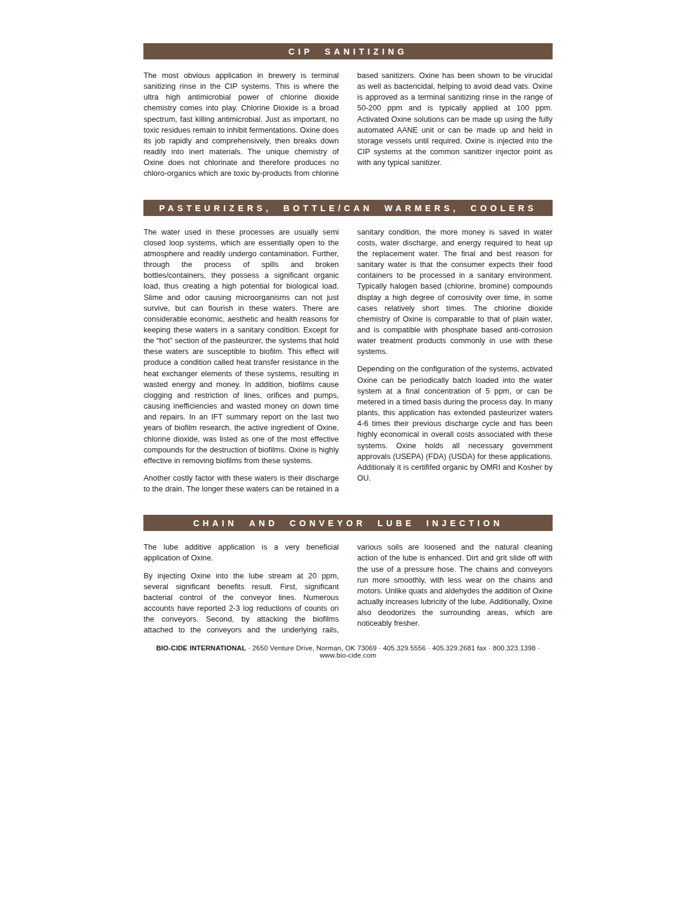CIP Sanitizing
The most obvious application in brewery is terminal sanitizing rinse in the CIP systems. This is where the ultra high antimicrobial power of chlorine dioxide chemistry comes into play. Chlorine Dioxide is a broad spectrum, fast killing antimicrobial. Just as important, no toxic residues remain to inhibit fermentations. Oxine does its job rapidly and comprehensively, then breaks down readily into inert materials. The unique chemistry of Oxine does not chlorinate and therefore produces no chloro-organics which are toxic by-products from chlorine based sanitizers. Oxine has been shown to be virucidal as well as bactericidal, helping to avoid dead vats. Oxine is approved as a terminal sanitizing rinse in the range of 50-200 ppm and is typically applied at 100 ppm. Activated Oxine solutions can be made up using the fully automated AANE unit or can be made up and held in storage vessels until required. Oxine is injected into the CIP systems at the common sanitizer injector point as with any typical sanitizer.
Pasteurizers, Bottle/Can Warmers, Coolers
The water used in these processes are usually semi closed loop systems, which are essentially open to the atmosphere and readily undergo contamination. Further, through the process of spills and broken bottles/containers, they possess a significant organic load, thus creating a high potential for biological load. Slime and odor causing microorganisms can not just survive, but can flourish in these waters. There are considerable economic, aesthetic and health reasons for keeping these waters in a sanitary condition. Except for the “hot” section of the pasteurizer, the systems that hold these waters are susceptible to biofilm. This effect will produce a condition called heat transfer resistance in the heat exchanger elements of these systems, resulting in wasted energy and money. In addition, biofilms cause clogging and restriction of lines, orifices and pumps, causing inefficiencies and wasted money on down time and repairs. In an IFT summary report on the last two years of biofilm research, the active ingredient of Oxine, chlorine dioxide, was listed as one of the most effective compounds for the destruction of biofilms. Oxine is highly effective in removing biofilms from these systems.
Another costly factor with these waters is their discharge to the drain. The longer these waters can be retained in a sanitary condition, the more money is saved in water costs, water discharge, and energy required to heat up the replacement water. The final and best reason for sanitary water is that the consumer expects their food containers to be processed in a sanitary environment. Typically halogen based (chlorine, bromine) compounds display a high degree of corrosivity over time, in some cases relatively short times. The chlorine dioxide chemistry of Oxine is comparable to that of plain water, and is compatible with phosphate based anti-corrosion water treatment products commonly in use with these systems.
Depending on the configuration of the systems, activated Oxine can be periodically batch loaded into the water system at a final concentration of 5 ppm, or can be metered in a timed basis during the process day. In many plants, this application has extended pasteurizer waters 4-6 times their previous discharge cycle and has been highly economical in overall costs associated with these systems. Oxine holds all necessary government approvals (USEPA) (FDA) (USDA) for these applications. Additionaly it is certififed organic by OMRI and Kosher by OU.
Chain and Conveyor Lube Injection
The lube additive application is a very beneficial application of Oxine.
By injecting Oxine into the lube stream at 20 ppm, several significant benefits result. First, significant bacterial control of the conveyor lines. Numerous accounts have reported 2-3 log reductions of counts on the conveyors. Second, by attacking the biofilms attached to the conveyors and the underlying rails, various soils are loosened and the natural cleaning action of the lube is enhanced. Dirt and grit slide off with the use of a pressure hose. The chains and conveyors run more smoothly, with less wear on the chains and motors. Unlike quats and aldehydes the addition of Oxine actually increases lubricity of the lube. Additionally, Oxine also deodorizes the surrounding areas, which are noticeably fresher.
BIO-CIDE INTERNATIONAL · 2650 Venture Drive, Norman, OK 73069 · 405.329.5556 · 405.329.2681 fax · 800.323.1398 · www.bio-cide.com